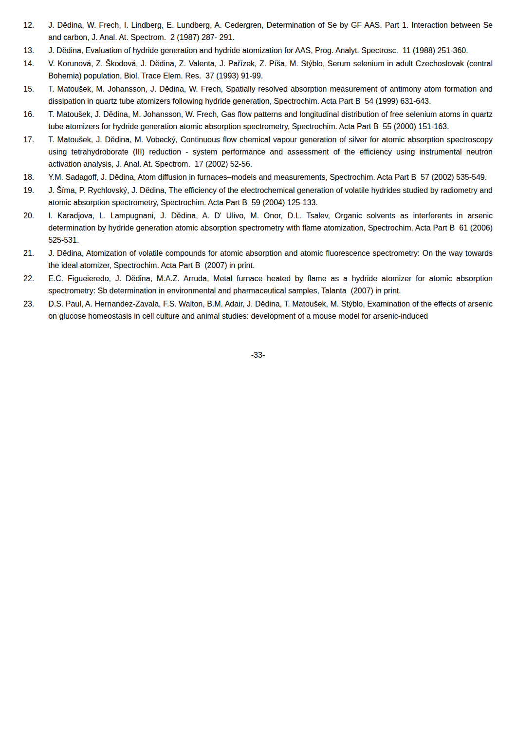12. J. Dědina, W. Frech, I. Lindberg, E. Lundberg, A. Cedergren, Determination of Se by GF AAS. Part 1. Interaction between Se and carbon, J. Anal. At. Spectrom. 2 (1987) 287- 291.
13. J. Dědina, Evaluation of hydride generation and hydride atomization for AAS, Prog. Analyt. Spectrosc. 11 (1988) 251-360.
14. V. Korunová, Z. Škodová, J. Dědina, Z. Valenta, J. Pařízek, Z. Píša, M. Stýblo, Serum selenium in adult Czechoslovak (central Bohemia) population, Biol. Trace Elem. Res. 37 (1993) 91-99.
15. T. Matoušek, M. Johansson, J. Dědina, W. Frech, Spatially resolved absorption measurement of antimony atom formation and dissipation in quartz tube atomizers following hydride generation, Spectrochim. Acta Part B 54 (1999) 631-643.
16. T. Matoušek, J. Dědina, M. Johansson, W. Frech, Gas flow patterns and longitudinal distribution of free selenium atoms in quartz tube atomizers for hydride generation atomic absorption spectrometry, Spectrochim. Acta Part B 55 (2000) 151-163.
17. T. Matoušek, J. Dědina, M. Vobecký, Continuous flow chemical vapour generation of silver for atomic absorption spectroscopy using tetrahydroborate (III) reduction - system performance and assessment of the efficiency using instrumental neutron activation analysis, J. Anal. At. Spectrom. 17 (2002) 52-56.
18. Y.M. Sadagoff, J. Dědina, Atom diffusion in furnaces–models and measurements, Spectrochim. Acta Part B 57 (2002) 535-549.
19. J. Šíma, P. Rychlovský, J. Dědina, The efficiency of the electrochemical generation of volatile hydrides studied by radiometry and atomic absorption spectrometry, Spectrochim. Acta Part B 59 (2004) 125-133.
20. I. Karadjova, L. Lampugnani, J. Dědina, A. D' Ulivo, M. Onor, D.L. Tsalev, Organic solvents as interferents in arsenic determination by hydride generation atomic absorption spectrometry with flame atomization, Spectrochim. Acta Part B 61 (2006) 525-531.
21. J. Dědina, Atomization of volatile compounds for atomic absorption and atomic fluorescence spectrometry: On the way towards the ideal atomizer, Spectrochim. Acta Part B (2007) in print.
22. E.C. Figueieredo, J. Dědina, M.A.Z. Arruda, Metal furnace heated by flame as a hydride atomizer for atomic absorption spectrometry: Sb determination in environmental and pharmaceutical samples, Talanta (2007) in print.
23. D.S. Paul, A. Hernandez-Zavala, F.S. Walton, B.M. Adair, J. Dědina, T. Matoušek, M. Stýblo, Examination of the effects of arsenic on glucose homeostasis in cell culture and animal studies: development of a mouse model for arsenic-induced
-33-